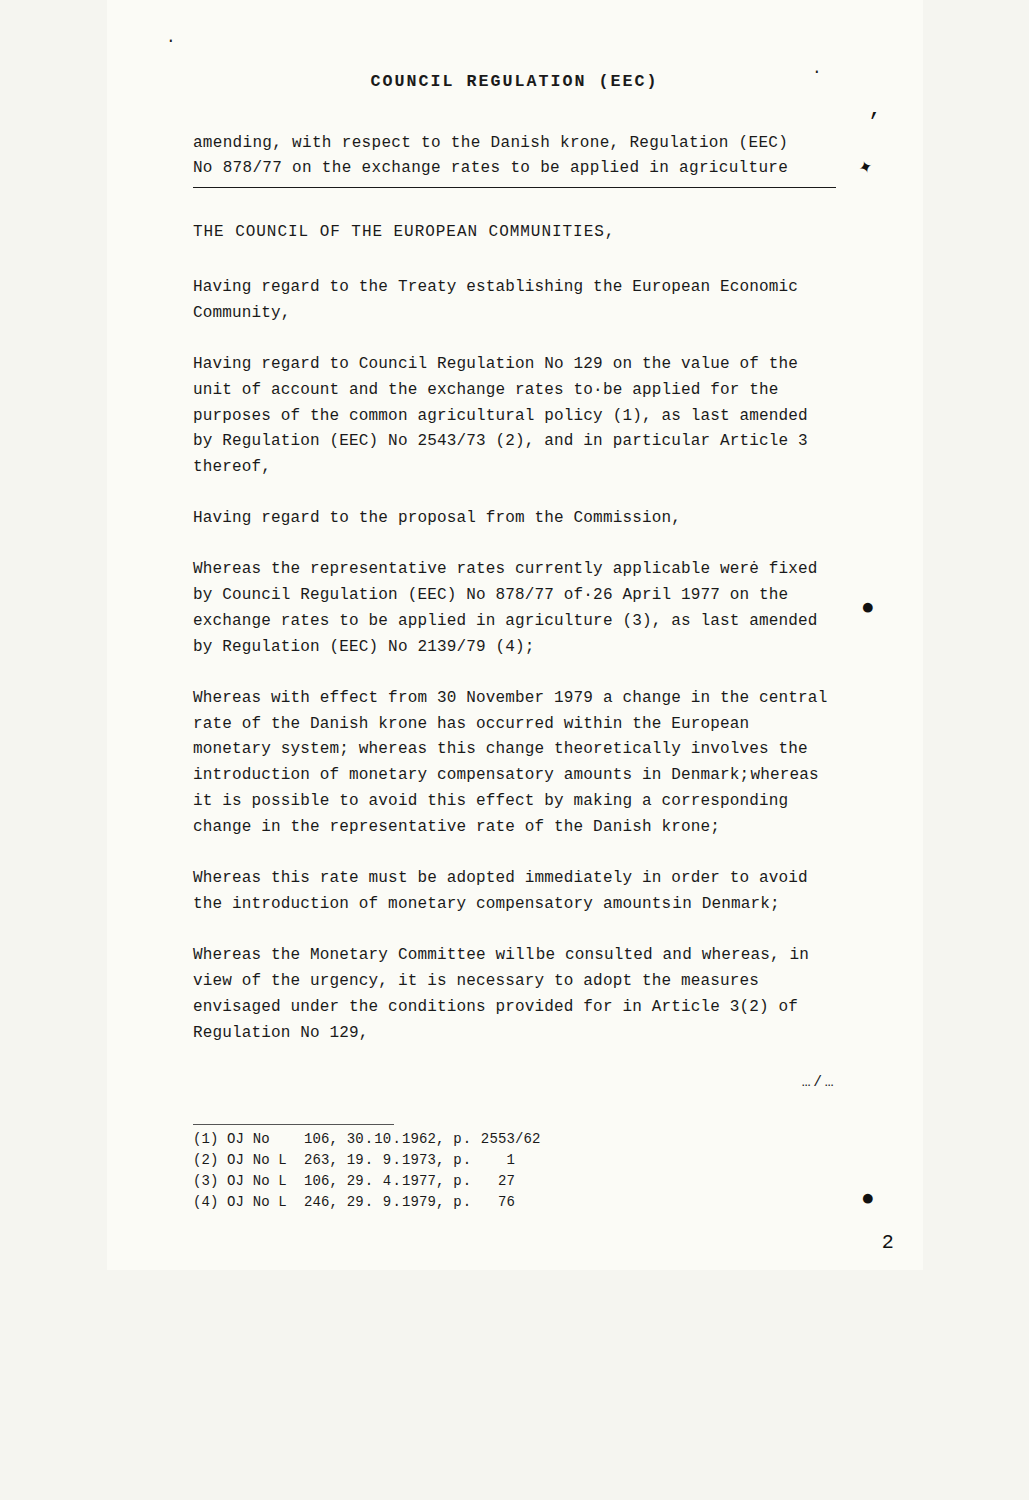. . , ✦ ● ● 2
COUNCIL REGULATION (EEC)
amending, with respect to the Danish krone, Regulation (EEC)
No 878/77 on the exchange rates to be applied in agriculture
THE COUNCIL OF THE EUROPEAN COMMUNITIES,
Having regard to the Treaty establishing the European Economic Community,
Having regard to Council Regulation No 129 on the value of the unit of account and the exchange rates to·be applied for the purposes of the common agricultural policy (1), as last amended by Regulation (EEC) No 2543/73 (2), and in particular Article 3 thereof,
Having regard to the proposal from the Commission,
Whereas the representative rates currently applicable werė fixed by Council Regulation (EEC) No 878/77 of·26 April 1977 on the exchange rates to be applied in agriculture (3), as last amended by Regulation (EEC) No 2139/79 (4);
Whereas with effect from 30 November 1979 a change in the central rate of the Danish krone has occurred within the European monetary system; whereas this change theoretically involves the introduction of monetary compensatory amounts in Denmark; whereas it is possible to avoid this effect by making a corresponding change in the representative rate of the Danish krone;
Whereas this rate must be adopted immediately in order to avoid the introduction of monetary compensatory amounts in Denmark;
Whereas the Monetary Committee will be consulted and whereas, in view of the urgency, it is necessary to adopt the measures envisaged under the conditions provided for in Article 3(2) of Regulation No 129,
…/…
(1) OJ No 106, 30 . 10 . 1962, p .  2553/62
(2) OJ No L 263, 19 .  9 . 1973, p .  1
(3) OJ No L 106, 29 .  4 . 1977, p .  27
(4) OJ No L 246, 29 .  9 . 1979, p .  76